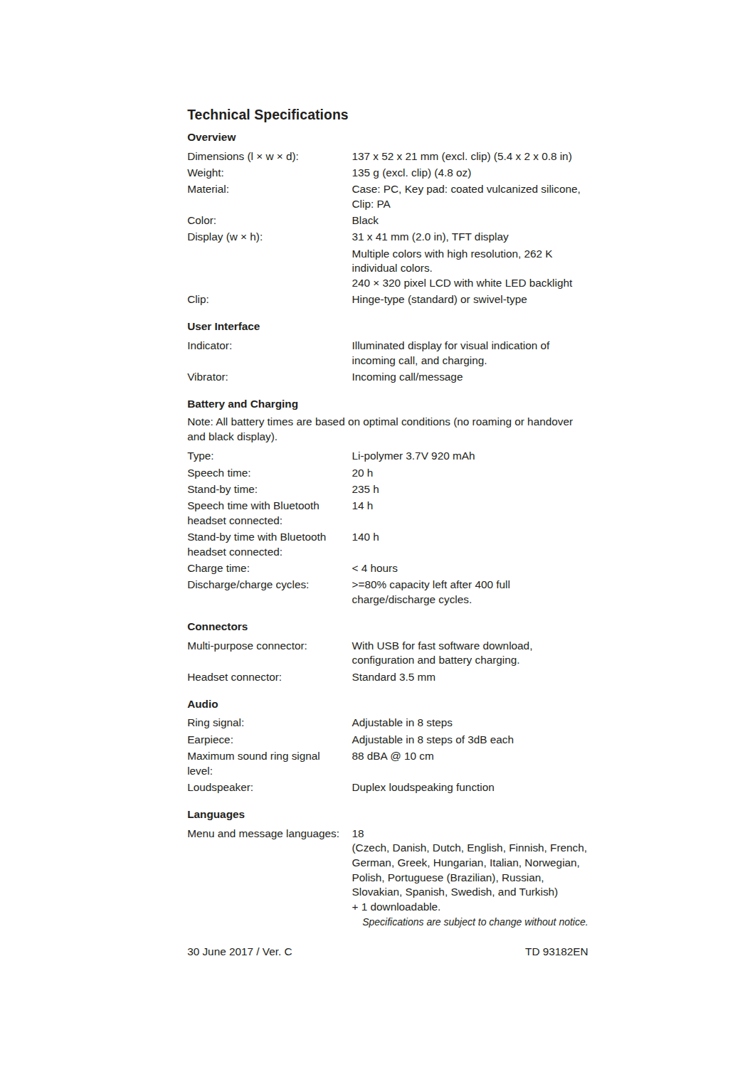Technical Specifications
Overview
| Dimensions (l × w × d): | 137 x 52 x 21 mm (excl. clip) (5.4 x 2 x 0.8 in) |
| Weight: | 135 g (excl. clip) (4.8 oz) |
| Material: | Case: PC, Key pad: coated vulcanized silicone, Clip: PA |
| Color: | Black |
| Display (w × h): | 31 x 41 mm (2.0 in), TFT display |
| | Multiple colors with high resolution, 262 K individual colors. 240 × 320 pixel LCD with white LED backlight |
| Clip: | Hinge-type (standard) or swivel-type |
User Interface
| Indicator: | Illuminated display for visual indication of incoming call, and charging. |
| Vibrator: | Incoming call/message |
Battery and Charging
Note: All battery times are based on optimal conditions (no roaming or handover and black display).
| Type: | Li-polymer 3.7V 920 mAh |
| Speech time: | 20 h |
| Stand-by time: | 235 h |
| Speech time with Bluetooth headset connected: | 14 h |
| Stand-by time with Bluetooth headset connected: | 140 h |
| Charge time: | < 4 hours |
| Discharge/charge cycles: | >=80% capacity left after 400 full charge/discharge cycles. |
Connectors
| Multi-purpose connector: | With USB for fast software download, configuration and battery charging. |
| Headset connector: | Standard 3.5 mm |
Audio
| Ring signal: | Adjustable in 8 steps |
| Earpiece: | Adjustable in 8 steps of 3dB each |
| Maximum sound ring signal level: | 88 dBA @ 10 cm |
| Loudspeaker: | Duplex loudspeaking function |
Languages
| Menu and message languages: | 18 (Czech, Danish, Dutch, English, Finnish, French, German, Greek, Hungarian, Italian, Norwegian, Polish, Portuguese (Brazilian), Russian, Slovakian, Spanish, Swedish, and Turkish) + 1 downloadable. |
Specifications are subject to change without notice.
30 June 2017 / Ver. C
TD 93182EN